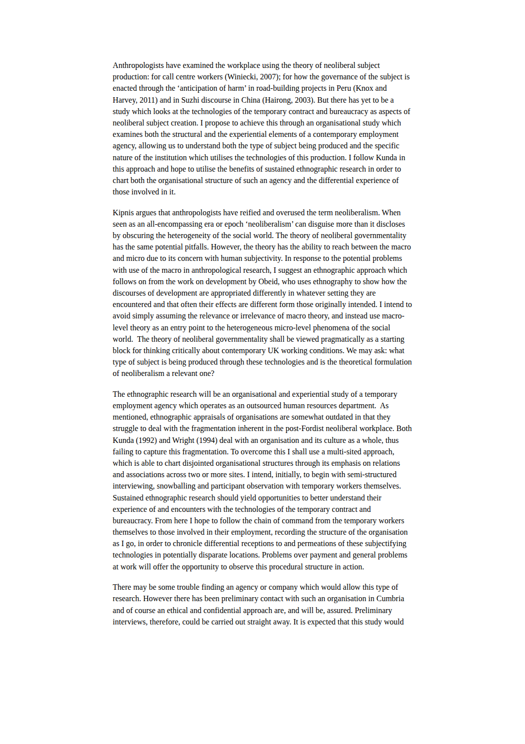Anthropologists have examined the workplace using the theory of neoliberal subject production: for call centre workers (Winiecki, 2007); for how the governance of the subject is enacted through the ‘anticipation of harm’ in road-building projects in Peru (Knox and Harvey, 2011) and in Suzhi discourse in China (Hairong, 2003). But there has yet to be a study which looks at the technologies of the temporary contract and bureaucracy as aspects of neoliberal subject creation. I propose to achieve this through an organisational study which examines both the structural and the experiential elements of a contemporary employment agency, allowing us to understand both the type of subject being produced and the specific nature of the institution which utilises the technologies of this production. I follow Kunda in this approach and hope to utilise the benefits of sustained ethnographic research in order to chart both the organisational structure of such an agency and the differential experience of those involved in it.
Kipnis argues that anthropologists have reified and overused the term neoliberalism. When seen as an all-encompassing era or epoch ‘neoliberalism’ can disguise more than it discloses by obscuring the heterogeneity of the social world. The theory of neoliberal governmentality has the same potential pitfalls. However, the theory has the ability to reach between the macro and micro due to its concern with human subjectivity. In response to the potential problems with use of the macro in anthropological research, I suggest an ethnographic approach which follows on from the work on development by Obeid, who uses ethnography to show how the discourses of development are appropriated differently in whatever setting they are encountered and that often their effects are different form those originally intended. I intend to avoid simply assuming the relevance or irrelevance of macro theory, and instead use macro-level theory as an entry point to the heterogeneous micro-level phenomena of the social world. The theory of neoliberal governmentality shall be viewed pragmatically as a starting block for thinking critically about contemporary UK working conditions. We may ask: what type of subject is being produced through these technologies and is the theoretical formulation of neoliberalism a relevant one?
The ethnographic research will be an organisational and experiential study of a temporary employment agency which operates as an outsourced human resources department. As mentioned, ethnographic appraisals of organisations are somewhat outdated in that they struggle to deal with the fragmentation inherent in the post-Fordist neoliberal workplace. Both Kunda (1992) and Wright (1994) deal with an organisation and its culture as a whole, thus failing to capture this fragmentation. To overcome this I shall use a multi-sited approach, which is able to chart disjointed organisational structures through its emphasis on relations and associations across two or more sites. I intend, initially, to begin with semi-structured interviewing, snowballing and participant observation with temporary workers themselves. Sustained ethnographic research should yield opportunities to better understand their experience of and encounters with the technologies of the temporary contract and bureaucracy. From here I hope to follow the chain of command from the temporary workers themselves to those involved in their employment, recording the structure of the organisation as I go, in order to chronicle differential receptions to and permeations of these subjectifying technologies in potentially disparate locations. Problems over payment and general problems at work will offer the opportunity to observe this procedural structure in action.
There may be some trouble finding an agency or company which would allow this type of research. However there has been preliminary contact with such an organisation in Cumbria and of course an ethical and confidential approach are, and will be, assured. Preliminary interviews, therefore, could be carried out straight away. It is expected that this study would